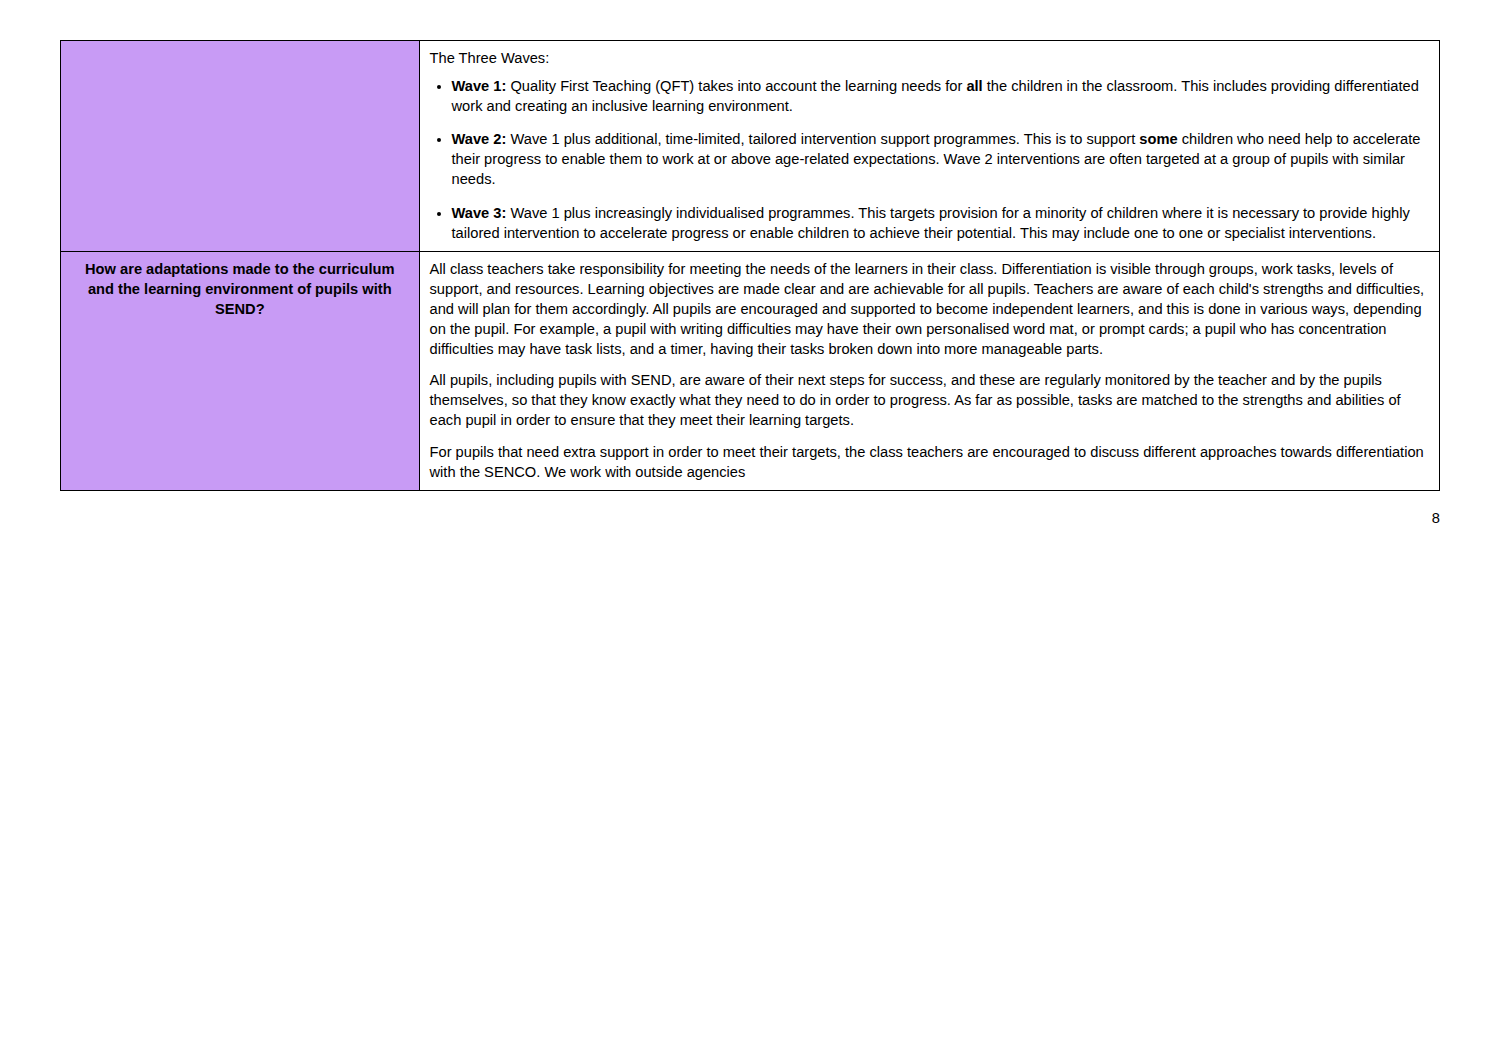| | The Three Waves: Wave 1: Quality First Teaching (QFT) takes into account the learning needs for all the children in the classroom. This includes providing differentiated work and creating an inclusive learning environment. Wave 2: Wave 1 plus additional, time-limited, tailored intervention support programmes. This is to support some children who need help to accelerate their progress to enable them to work at or above age-related expectations. Wave 2 interventions are often targeted at a group of pupils with similar needs. Wave 3: Wave 1 plus increasingly individualised programmes. This targets provision for a minority of children where it is necessary to provide highly tailored intervention to accelerate progress or enable children to achieve their potential. This may include one to one or specialist interventions. |
| How are adaptations made to the curriculum and the learning environment of pupils with SEND? | All class teachers take responsibility for meeting the needs of the learners in their class. Differentiation is visible through groups, work tasks, levels of support, and resources. Learning objectives are made clear and are achievable for all pupils. Teachers are aware of each child's strengths and difficulties, and will plan for them accordingly. All pupils are encouraged and supported to become independent learners, and this is done in various ways, depending on the pupil. For example, a pupil with writing difficulties may have their own personalised word mat, or prompt cards; a pupil who has concentration difficulties may have task lists, and a timer, having their tasks broken down into more manageable parts. All pupils, including pupils with SEND, are aware of their next steps for success, and these are regularly monitored by the teacher and by the pupils themselves, so that they know exactly what they need to do in order to progress. As far as possible, tasks are matched to the strengths and abilities of each pupil in order to ensure that they meet their learning targets. For pupils that need extra support in order to meet their targets, the class teachers are encouraged to discuss different approaches towards differentiation with the SENCO. We work with outside agencies |
8